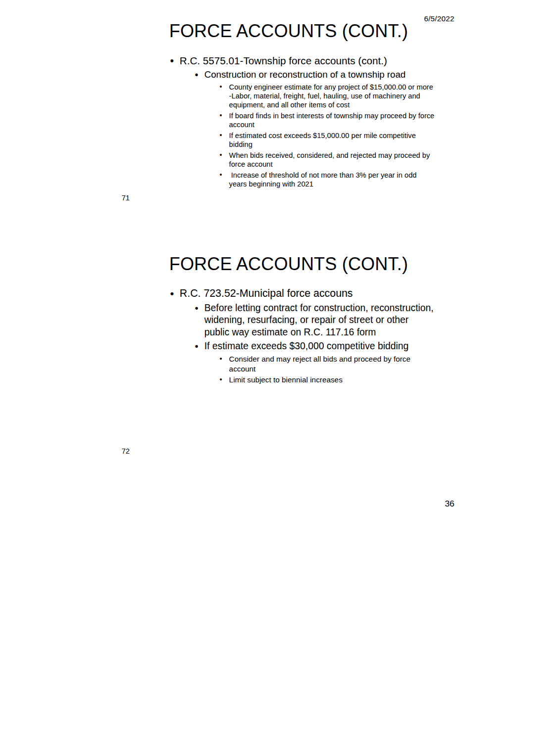6/5/2022
FORCE ACCOUNTS (CONT.)
R.C. 5575.01-Township force accounts (cont.)
Construction or reconstruction of a township road
County engineer estimate for any project of $15,000.00 or more -Labor, material, freight, fuel, hauling, use of machinery and equipment, and all other items of cost
If board finds in best interests of township may proceed by force account
If estimated cost exceeds $15,000.00 per mile competitive bidding
When bids received, considered, and rejected may proceed by force account
Increase of threshold of not more than 3% per year in odd years beginning with 2021
71
FORCE ACCOUNTS (CONT.)
R.C. 723.52-Municipal force accouns
Before letting contract for construction, reconstruction, widening, resurfacing, or repair of street or other public way estimate on R.C. 117.16 form
If estimate exceeds $30,000 competitive bidding
Consider and may reject all bids and proceed by force account
Limit subject to biennial increases
72
36